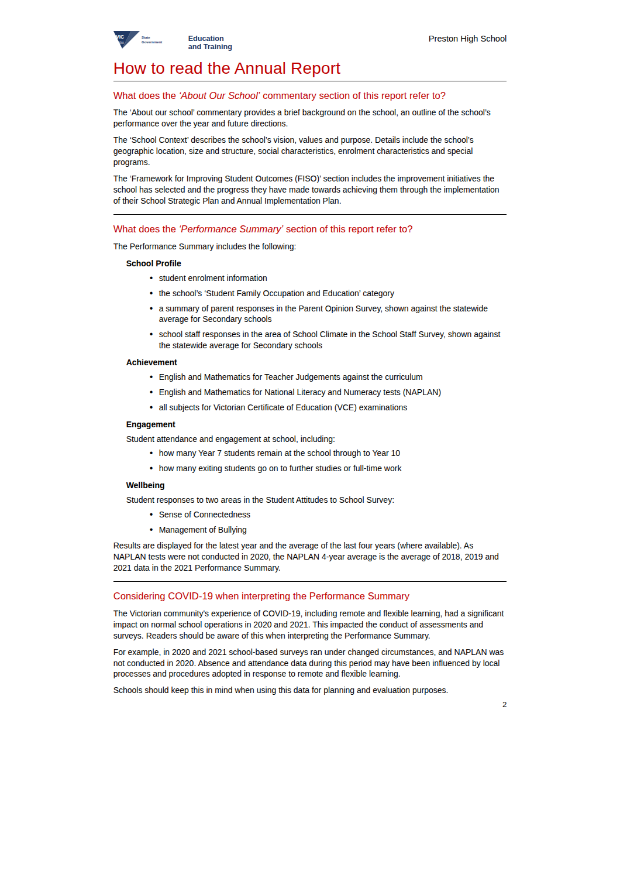VIC TORIA State Government
Education
and Training
Preston High School
How to read the Annual Report
What does the ‘About Our School’ commentary section of this report refer to?
The ‘About our school’ commentary provides a brief background on the school, an outline of the school’s performance over the year and future directions.
The ‘School Context’ describes the school’s vision, values and purpose. Details include the school’s geographic location, size and structure, social characteristics, enrolment characteristics and special programs.
The ‘Framework for Improving Student Outcomes (FISO)’ section includes the improvement initiatives the school has selected and the progress they have made towards achieving them through the implementation of their School Strategic Plan and Annual Implementation Plan.
What does the ‘Performance Summary’ section of this report refer to?
The Performance Summary includes the following:
School Profile
student enrolment information
the school’s ‘Student Family Occupation and Education’ category
a summary of parent responses in the Parent Opinion Survey, shown against the statewide average for Secondary schools
school staff responses in the area of School Climate in the School Staff Survey, shown against the statewide average for Secondary schools
Achievement
English and Mathematics for Teacher Judgements against the curriculum
English and Mathematics for National Literacy and Numeracy tests (NAPLAN)
all subjects for Victorian Certificate of Education (VCE) examinations
Engagement
Student attendance and engagement at school, including:
how many Year 7 students remain at the school through to Year 10
how many exiting students go on to further studies or full-time work
Wellbeing
Student responses to two areas in the Student Attitudes to School Survey:
Sense of Connectedness
Management of Bullying
Results are displayed for the latest year and the average of the last four years (where available). As NAPLAN tests were not conducted in 2020, the NAPLAN 4-year average is the average of 2018, 2019 and 2021 data in the 2021 Performance Summary.
Considering COVID-19 when interpreting the Performance Summary
The Victorian community's experience of COVID-19, including remote and flexible learning, had a significant impact on normal school operations in 2020 and 2021. This impacted the conduct of assessments and surveys. Readers should be aware of this when interpreting the Performance Summary.
For example, in 2020 and 2021 school-based surveys ran under changed circumstances, and NAPLAN was not conducted in 2020. Absence and attendance data during this period may have been influenced by local processes and procedures adopted in response to remote and flexible learning.
Schools should keep this in mind when using this data for planning and evaluation purposes.
2